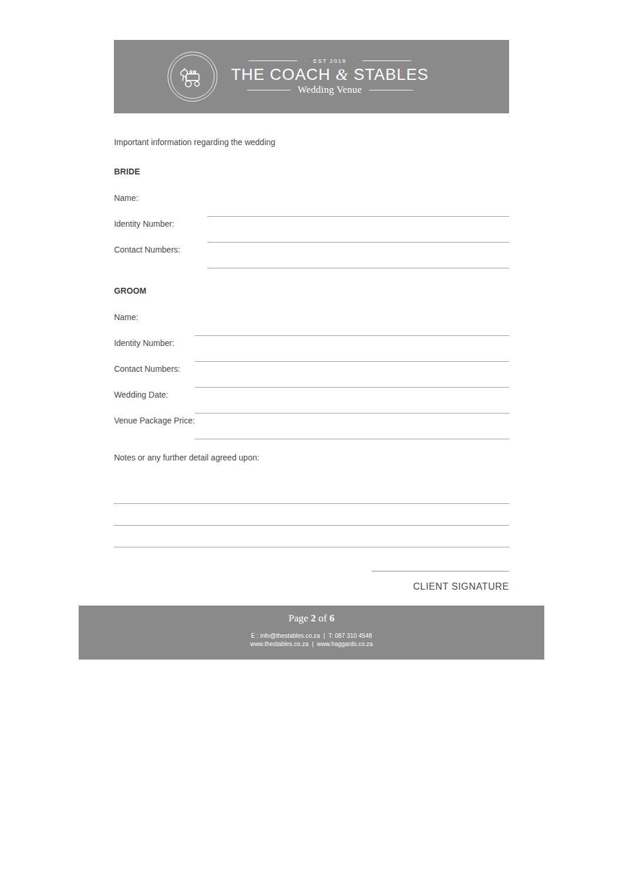·EST 2018·
THE COACH & STABLES
Wedding Venue
Important information regarding the wedding
BRIDE
| Name: | |
| Identity Number: | |
| Contact Numbers: | |
GROOM
| Name: | |
| Identity Number: | |
| Contact Numbers: | |
| Wedding Date: | |
| Venue Package Price: | |
Notes or any further detail agreed upon:
CLIENT SIGNATURE
Page 2 of 6
E : info@thestables.co.za | T: 087 310 4548
www.thestables.co.za | www.haggards.co.za